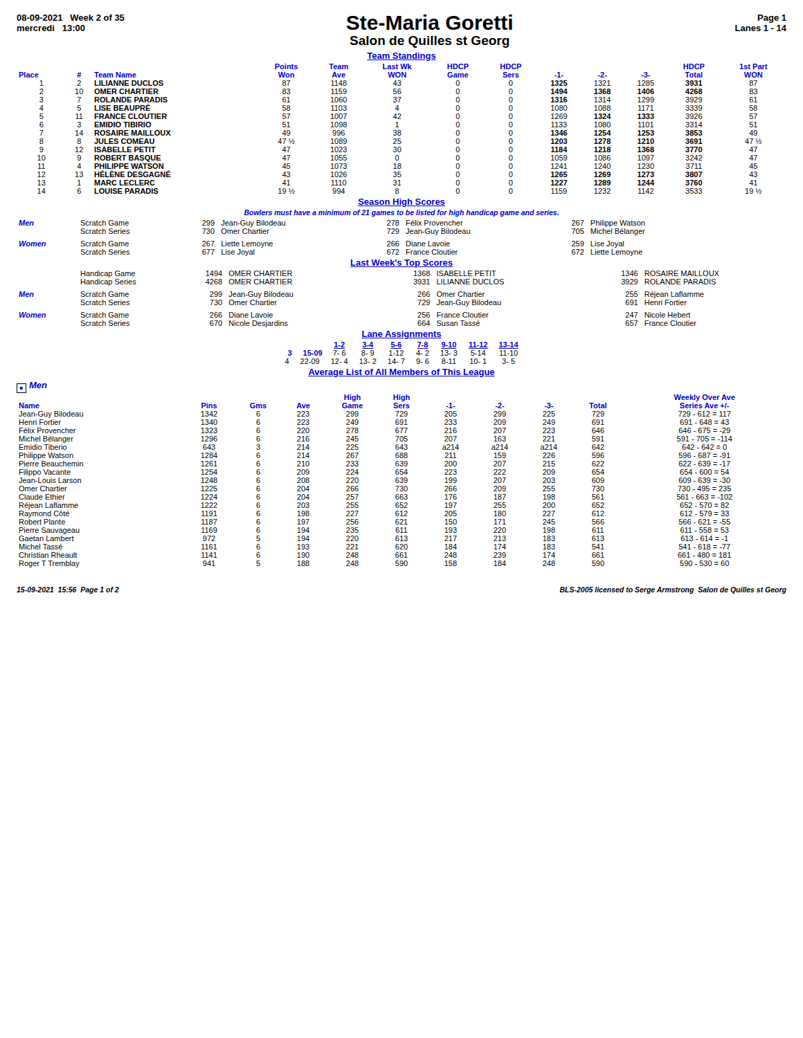08-09-2021 Week 2 of 35
mercredi 13:00
Ste-Maria Goretti
Salon de Quilles st Georg
Page 1
Lanes 1 - 14
Team Standings
| Place | # | Team Name | Points Won | Team Ave | Last Wk WON | HDCP Game | HDCP Sers | -1- | -2- | -3- | HDCP Total | 1st Part WON |
| --- | --- | --- | --- | --- | --- | --- | --- | --- | --- | --- | --- | --- |
| 1 | 2 | LILIANNE DUCLOS | 87 | 1148 | 43 | 0 | 0 | 1325 | 1321 | 1285 | 3931 | 87 |
| 2 | 10 | OMER CHARTIER | 83 | 1159 | 56 | 0 | 0 | 1494 | 1368 | 1406 | 4268 | 83 |
| 3 | 7 | ROLANDE PARADIS | 61 | 1060 | 37 | 0 | 0 | 1316 | 1314 | 1299 | 3929 | 61 |
| 4 | 5 | LISE BEAUPRÉ | 58 | 1103 | 4 | 0 | 0 | 1080 | 1088 | 1171 | 3339 | 58 |
| 5 | 11 | FRANCE CLOUTIER | 57 | 1007 | 42 | 0 | 0 | 1269 | 1324 | 1333 | 3926 | 57 |
| 6 | 3 | EMIDIO TIBIRIO | 51 | 1098 | 1 | 0 | 0 | 1133 | 1080 | 1101 | 3314 | 51 |
| 7 | 14 | ROSAIRE MAILLOUX | 49 | 996 | 38 | 0 | 0 | 1346 | 1254 | 1253 | 3853 | 49 |
| 8 | 8 | JULES COMEAU | 47 ½ | 1089 | 25 | 0 | 0 | 1203 | 1278 | 1210 | 3691 | 47 ½ |
| 9 | 12 | ISABELLE PETIT | 47 | 1023 | 30 | 0 | 0 | 1184 | 1218 | 1368 | 3770 | 47 |
| 10 | 9 | ROBERT BASQUE | 47 | 1055 | 0 | 0 | 0 | 1059 | 1086 | 1097 | 3242 | 47 |
| 11 | 4 | PHILIPPE WATSON | 45 | 1073 | 18 | 0 | 0 | 1241 | 1240 | 1230 | 3711 | 45 |
| 12 | 13 | HÉLÈNE DESGAGNÉ | 43 | 1026 | 35 | 0 | 0 | 1265 | 1269 | 1273 | 3807 | 43 |
| 13 | 1 | MARC LECLERC | 41 | 1110 | 31 | 0 | 0 | 1227 | 1289 | 1244 | 3760 | 41 |
| 14 | 6 | LOUISE PARADIS | 19 ½ | 994 | 8 | 0 | 0 | 1159 | 1232 | 1142 | 3533 | 19 ½ |
Season High Scores
Bowlers must have a minimum of 21 games to be listed for high handicap game and series.
| Men | Scratch Game | 299 | Jean-Guy Bilodeau | 278 | Félix Provencher | 267 | Philippe Watson |
| | Scratch Series | 730 | Omer Chartier | 729 | Jean-Guy Bilodeau | 705 | Michel Bélanger |
| Women | Scratch Game | 267 | Liette Lemoyne | 266 | Diane Lavoie | 259 | Lise Joyal |
| | Scratch Series | 677 | Lise Joyal | 672 | France Cloutier | 672 | Liette Lemoyne |
Last Week's Top Scores
| | Handicap Game | 1494 | OMER CHARTIER | 1368 | ISABELLE PETIT | 1346 | ROSAIRE MAILLOUX |
| | Handicap Series | 4268 | OMER CHARTIER | 3931 | LILIANNE DUCLOS | 3929 | ROLANDE PARADIS |
| Men | Scratch Game | 299 | Jean-Guy Bilodeau | 266 | Omer Chartier | 255 | Réjean Laflamme |
| | Scratch Series | 730 | Omer Chartier | 729 | Jean-Guy Bilodeau | 691 | Henri Fortier |
| Women | Scratch Game | 266 | Diane Lavoie | 256 | France Cloutier | 247 | Nicole Hebert |
| | Scratch Series | 670 | Nicole Desjardins | 664 | Susan Tassé | 657 | France Cloutier |
Lane Assignments
| | | 1-2 | 3-4 | 5-6 | 7-8 | 9-10 | 11-12 | 13-14 |
| 3 | 15-09 | 7- 6 | 8- 9 | 1-12 | 4- 2 | 13- 3 | 5-14 | 11-10 |
| 4 | 22-09 | 12- 4 | 13- 2 | 14- 7 | 9- 6 | 8-11 | 10- 1 | 3- 5 |
Average List of All Members of This League
■Men
| Name | Pins | Gms | Ave | High Game | High Sers | -1- | -2- | -3- | Total | Weekly Over Ave Series Ave +/- |
| --- | --- | --- | --- | --- | --- | --- | --- | --- | --- | --- |
| Jean-Guy Bilodeau | 1342 | 6 | 223 | 299 | 729 | 205 | 299 | 225 | 729 | 729 - 612 = 117 |
| Henri Fortier | 1340 | 6 | 223 | 249 | 691 | 233 | 209 | 249 | 691 | 691 - 648 = 43 |
| Félix Provencher | 1323 | 6 | 220 | 278 | 677 | 216 | 207 | 223 | 646 | 646 - 675 = -29 |
| Michel Bélanger | 1296 | 6 | 216 | 245 | 705 | 207 | 163 | 221 | 591 | 591 - 705 = -114 |
| Emidio Tiberio | 643 | 3 | 214 | 225 | 643 | a214 | a214 | a214 | 642 | 642 - 642 = 0 |
| Philippe Watson | 1284 | 6 | 214 | 267 | 688 | 211 | 159 | 226 | 596 | 596 - 687 = -91 |
| Pierre Beauchemin | 1261 | 6 | 210 | 233 | 639 | 200 | 207 | 215 | 622 | 622 - 639 = -17 |
| Filippo Vacante | 1254 | 6 | 209 | 224 | 654 | 223 | 222 | 209 | 654 | 654 - 600 = 54 |
| Jean-Louis Larson | 1248 | 6 | 208 | 220 | 639 | 199 | 207 | 203 | 609 | 609 - 639 = -30 |
| Omer Chartier | 1225 | 6 | 204 | 266 | 730 | 266 | 209 | 255 | 730 | 730 - 495 = 235 |
| Claude Ethier | 1224 | 6 | 204 | 257 | 663 | 176 | 187 | 198 | 561 | 561 - 663 = -102 |
| Réjean Laflamme | 1222 | 6 | 203 | 255 | 652 | 197 | 255 | 200 | 652 | 652 - 570 = 82 |
| Raymond Côté | 1191 | 6 | 198 | 227 | 612 | 205 | 180 | 227 | 612 | 612 - 579 = 33 |
| Robert Plante | 1187 | 6 | 197 | 256 | 621 | 150 | 171 | 245 | 566 | 566 - 621 = -55 |
| Pierre Sauvageau | 1169 | 6 | 194 | 235 | 611 | 193 | 220 | 198 | 611 | 611 - 558 = 53 |
| Gaetan Lambert | 972 | 5 | 194 | 220 | 613 | 217 | 213 | 183 | 613 | 613 - 614 = -1 |
| Michel Tassé | 1161 | 6 | 193 | 221 | 620 | 184 | 174 | 183 | 541 | 541 - 618 = -77 |
| Christian Rheault | 1141 | 6 | 190 | 248 | 661 | 248 | 239 | 174 | 661 | 661 - 480 = 181 |
| Roger T Tremblay | 941 | 5 | 188 | 248 | 590 | 158 | 184 | 248 | 590 | 590 - 530 = 60 |
15-09-2021 15:56 Page 1 of 2
BLS-2005 licensed to Serge Armstrong Salon de Quilles st Georg